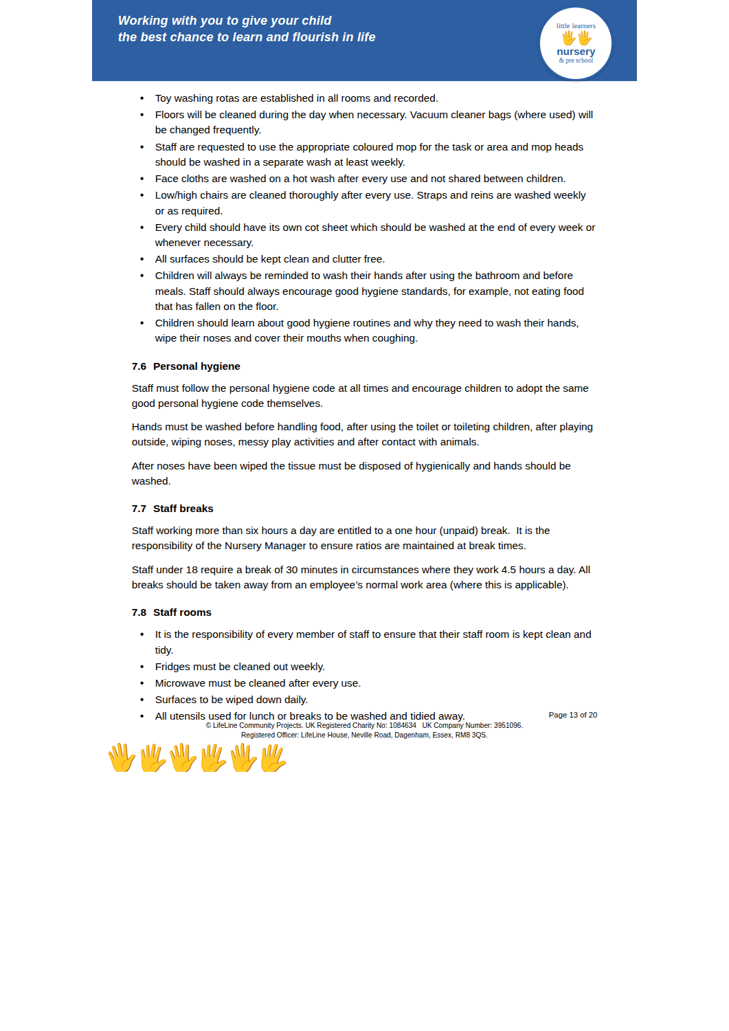Working with you to give your child the best chance to learn and flourish in life
little learners
🖐️🖐️
nursery
& pre school
Toy washing rotas are established in all rooms and recorded.
Floors will be cleaned during the day when necessary. Vacuum cleaner bags (where used) will be changed frequently.
Staff are requested to use the appropriate coloured mop for the task or area and mop heads should be washed in a separate wash at least weekly.
Face cloths are washed on a hot wash after every use and not shared between children.
Low/high chairs are cleaned thoroughly after every use. Straps and reins are washed weekly or as required.
Every child should have its own cot sheet which should be washed at the end of every week or whenever necessary.
All surfaces should be kept clean and clutter free.
Children will always be reminded to wash their hands after using the bathroom and before meals. Staff should always encourage good hygiene standards, for example, not eating food that has fallen on the floor.
Children should learn about good hygiene routines and why they need to wash their hands, wipe their noses and cover their mouths when coughing.
7.6 Personal hygiene
Staff must follow the personal hygiene code at all times and encourage children to adopt the same good personal hygiene code themselves.
Hands must be washed before handling food, after using the toilet or toileting children, after playing outside, wiping noses, messy play activities and after contact with animals.
After noses have been wiped the tissue must be disposed of hygienically and hands should be washed.
7.7 Staff breaks
Staff working more than six hours a day are entitled to a one hour (unpaid) break. It is the responsibility of the Nursery Manager to ensure ratios are maintained at break times.
Staff under 18 require a break of 30 minutes in circumstances where they work 4.5 hours a day. All breaks should be taken away from an employee’s normal work area (where this is applicable).
7.8 Staff rooms
It is the responsibility of every member of staff to ensure that their staff room is kept clean and tidy.
Fridges must be cleaned out weekly.
Microwave must be cleaned after every use.
Surfaces to be wiped down daily.
All utensils used for lunch or breaks to be washed and tidied away.
Page 13 of 20
© LifeLine Community Projects. UK Registered Charity No: 1084634 UK Company Number: 3951096.
Registered Officer: LifeLine House, Neville Road, Dagenham, Essex, RM8 3QS.
🖐️🖐️🖐️🖐️🖐️🖐️